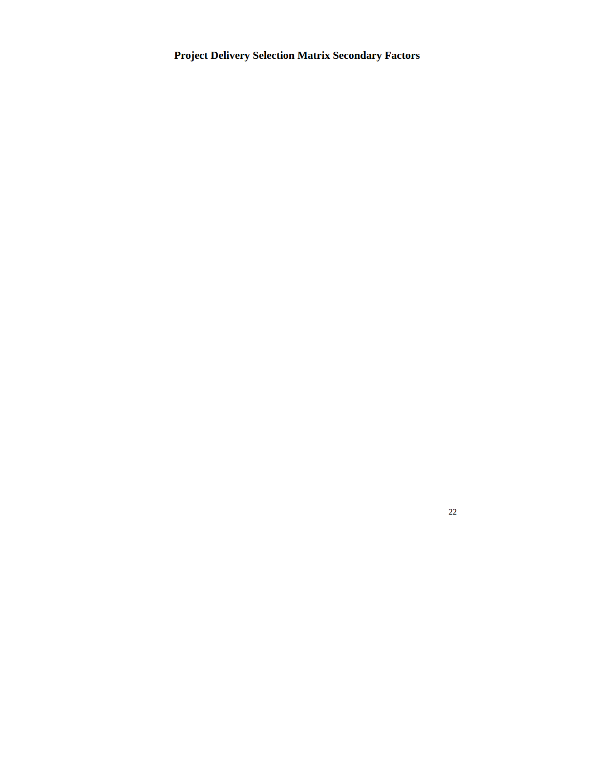Project Delivery Selection Matrix Secondary Factors
22